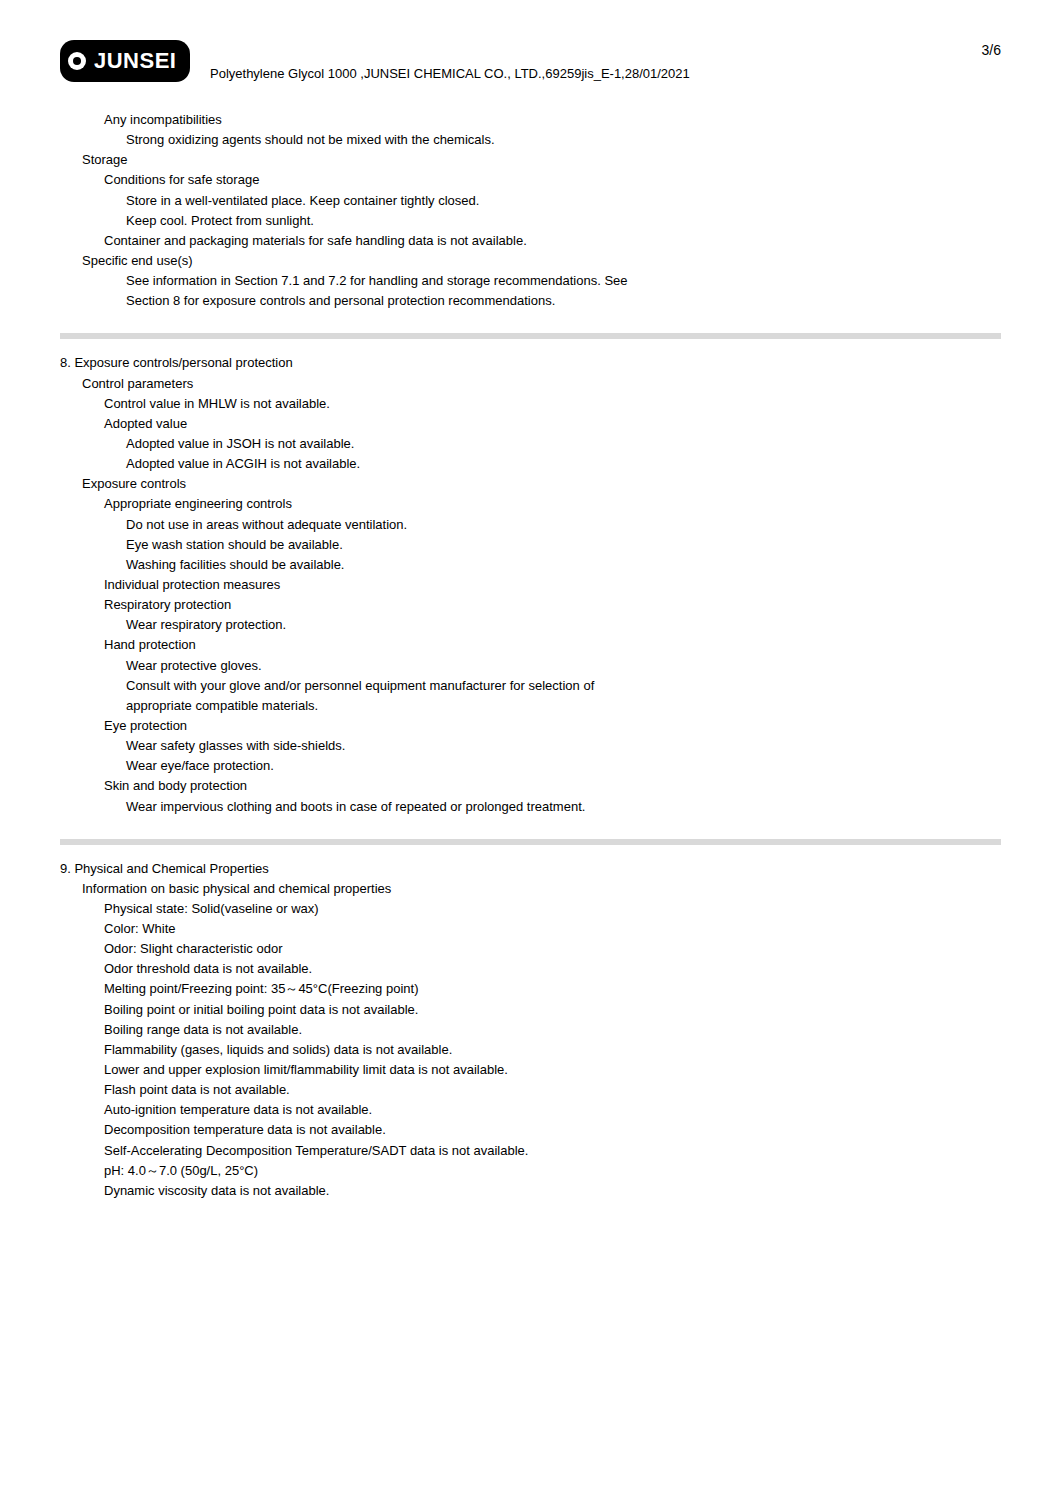3/6
JUNSEI
Polyethylene Glycol 1000 ,JUNSEI CHEMICAL CO., LTD.,69259jis_E-1,28/01/2021
Any incompatibilities
Strong oxidizing agents should not be mixed with the chemicals.
Storage
Conditions for safe storage
Store in a well-ventilated place. Keep container tightly closed.
Keep cool. Protect from sunlight.
Container and packaging materials for safe handling data is not available.
Specific end use(s)
See information in Section 7.1 and 7.2 for handling and storage recommendations. See
Section 8 for exposure controls and personal protection recommendations.
8. Exposure controls/personal protection
Control parameters
Control value in MHLW is not available.
Adopted value
Adopted value in JSOH is not available.
Adopted value in ACGIH is not available.
Exposure controls
Appropriate engineering controls
Do not use in areas without adequate ventilation.
Eye wash station should be available.
Washing facilities should be available.
Individual protection measures
Respiratory protection
Wear respiratory protection.
Hand protection
Wear protective gloves.
Consult with your glove and/or personnel equipment manufacturer for selection of
appropriate compatible materials.
Eye protection
Wear safety glasses with side-shields.
Wear eye/face protection.
Skin and body protection
Wear impervious clothing and boots in case of repeated or prolonged treatment.
9. Physical and Chemical Properties
Information on basic physical and chemical properties
Physical state: Solid(vaseline or wax)
Color: White
Odor: Slight characteristic odor
Odor threshold data is not available.
Melting point/Freezing point: 35～45°C(Freezing point)
Boiling point or initial boiling point data is not available.
Boiling range data is not available.
Flammability (gases, liquids and solids) data is not available.
Lower and upper explosion limit/flammability limit data is not available.
Flash point data is not available.
Auto-ignition temperature data is not available.
Decomposition temperature data is not available.
Self-Accelerating Decomposition Temperature/SADT data is not available.
pH: 4.0～7.0 (50g/L, 25°C)
Dynamic viscosity data is not available.